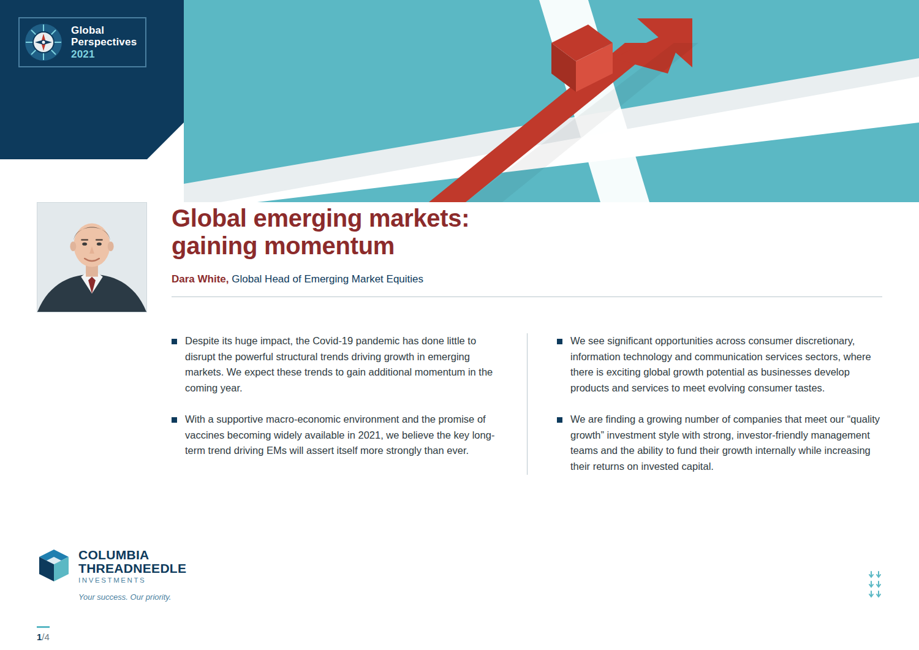Global
Perspectives
2021
Global emerging markets:
gaining momentum
Dara White, Global Head of Emerging Market Equities
Despite its huge impact, the Covid-19 pandemic has done little to disrupt the powerful structural trends driving growth in emerging markets. We expect these trends to gain additional momentum in the coming year.
With a supportive macro-economic environment and the promise of vaccines becoming widely available in 2021, we believe the key long-term trend driving EMs will assert itself more strongly than ever.
We see significant opportunities across consumer discretionary, information technology and communication services sectors, where there is exciting global growth potential as businesses develop products and services to meet evolving consumer tastes.
We are finding a growing number of companies that meet our “quality growth” investment style with strong, investor-friendly management teams and the ability to fund their growth internally while increasing their returns on invested capital.
COLUMBIA THREADNEEDLE INVESTMENTS
Your success. Our priority.
1/4